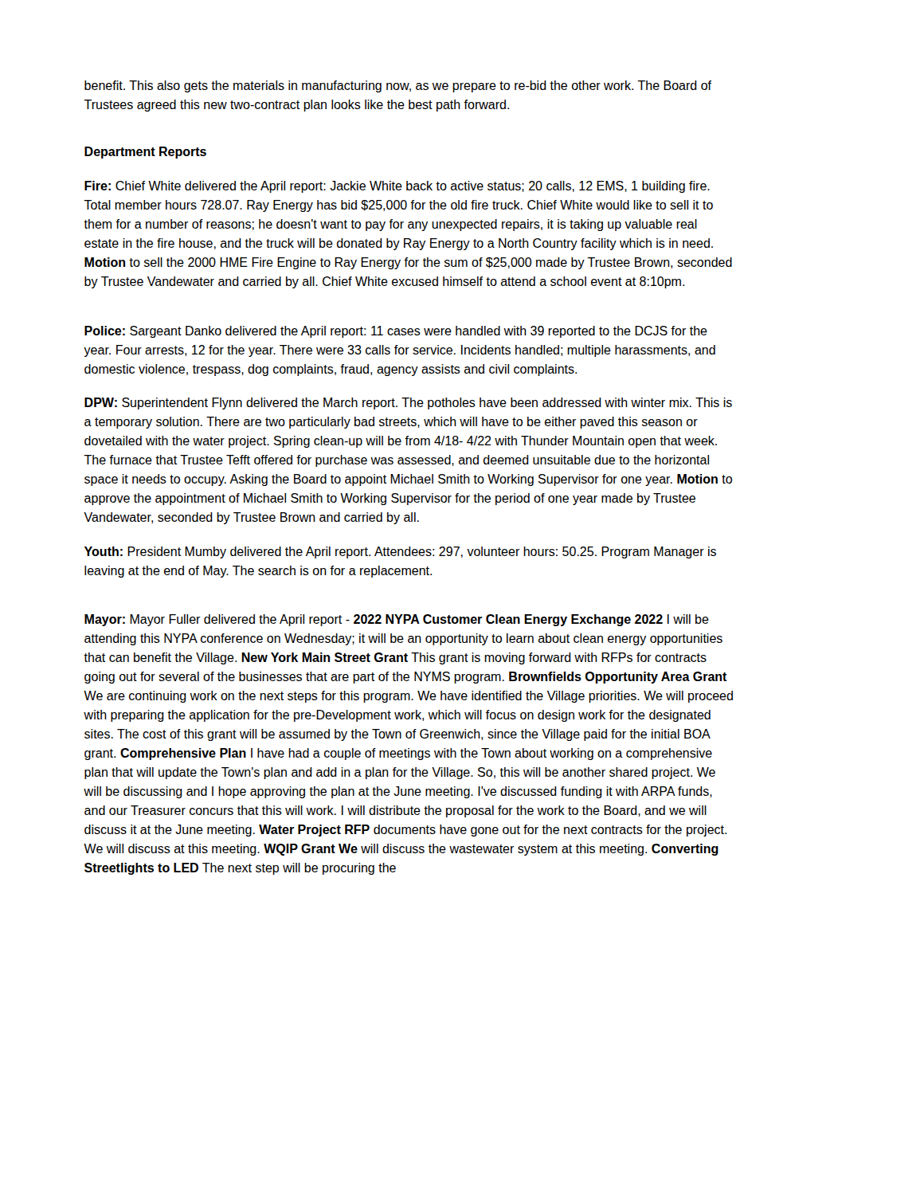benefit. This also gets the materials in manufacturing now, as we prepare to re-bid the other work. The Board of Trustees agreed this new two-contract plan looks like the best path forward.
Department Reports
Fire: Chief White delivered the April report: Jackie White back to active status; 20 calls, 12 EMS, 1 building fire. Total member hours 728.07. Ray Energy has bid $25,000 for the old fire truck. Chief White would like to sell it to them for a number of reasons; he doesn't want to pay for any unexpected repairs, it is taking up valuable real estate in the fire house, and the truck will be donated by Ray Energy to a North Country facility which is in need. Motion to sell the 2000 HME Fire Engine to Ray Energy for the sum of $25,000 made by Trustee Brown, seconded by Trustee Vandewater and carried by all. Chief White excused himself to attend a school event at 8:10pm.
Police: Sargeant Danko delivered the April report: 11 cases were handled with 39 reported to the DCJS for the year. Four arrests, 12 for the year. There were 33 calls for service. Incidents handled; multiple harassments, and domestic violence, trespass, dog complaints, fraud, agency assists and civil complaints.
DPW: Superintendent Flynn delivered the March report. The potholes have been addressed with winter mix. This is a temporary solution. There are two particularly bad streets, which will have to be either paved this season or dovetailed with the water project. Spring clean-up will be from 4/18- 4/22 with Thunder Mountain open that week. The furnace that Trustee Tefft offered for purchase was assessed, and deemed unsuitable due to the horizontal space it needs to occupy. Asking the Board to appoint Michael Smith to Working Supervisor for one year. Motion to approve the appointment of Michael Smith to Working Supervisor for the period of one year made by Trustee Vandewater, seconded by Trustee Brown and carried by all.
Youth: President Mumby delivered the April report. Attendees: 297, volunteer hours: 50.25. Program Manager is leaving at the end of May. The search is on for a replacement.
Mayor: Mayor Fuller delivered the April report - 2022 NYPA Customer Clean Energy Exchange 2022 I will be attending this NYPA conference on Wednesday; it will be an opportunity to learn about clean energy opportunities that can benefit the Village. New York Main Street Grant This grant is moving forward with RFPs for contracts going out for several of the businesses that are part of the NYMS program. Brownfields Opportunity Area Grant We are continuing work on the next steps for this program. We have identified the Village priorities. We will proceed with preparing the application for the pre-Development work, which will focus on design work for the designated sites. The cost of this grant will be assumed by the Town of Greenwich, since the Village paid for the initial BOA grant. Comprehensive Plan I have had a couple of meetings with the Town about working on a comprehensive plan that will update the Town's plan and add in a plan for the Village. So, this will be another shared project. We will be discussing and I hope approving the plan at the June meeting. I've discussed funding it with ARPA funds, and our Treasurer concurs that this will work. I will distribute the proposal for the work to the Board, and we will discuss it at the June meeting. Water Project RFP documents have gone out for the next contracts for the project. We will discuss at this meeting. WQIP Grant We will discuss the wastewater system at this meeting. Converting Streetlights to LED The next step will be procuring the